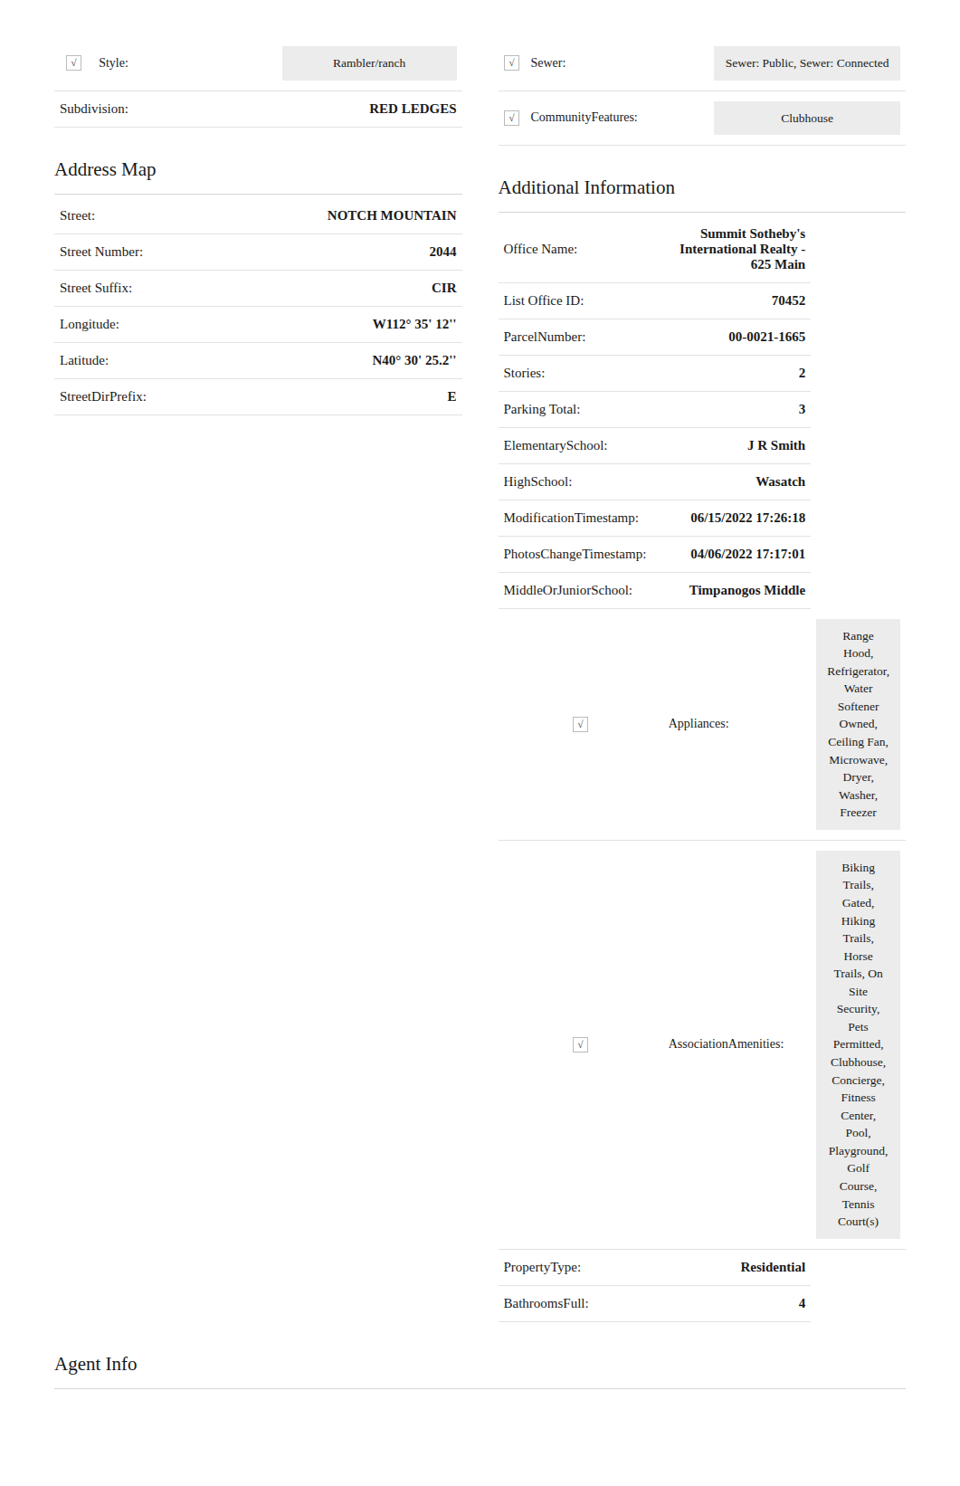| √ | Style: | Rambler/ranch |
| Subdivision: | RED LEDGES |
Address Map
| Street: | NOTCH MOUNTAIN |
| Street Number: | 2044 |
| Street Suffix: | CIR |
| Longitude: | W112° 35' 12'' |
| Latitude: | N40° 30' 25.2'' |
| StreetDirPrefix: | E |
| √ | Sewer: | Sewer: Public, Sewer: Connected |
| √ | CommunityFeatures: | Clubhouse |
Additional Information
| Office Name: | Summit Sotheby's International Realty - 625 Main |
| List Office ID: | 70452 |
| ParcelNumber: | 00-0021-1665 |
| Stories: | 2 |
| Parking Total: | 3 |
| ElementarySchool: | J R Smith |
| HighSchool: | Wasatch |
| ModificationTimestamp: | 06/15/2022 17:26:18 |
| PhotosChangeTimestamp: | 04/06/2022 17:17:01 |
| MiddleOrJuniorSchool: | Timpanogos Middle |
| √ | Appliances: | Range Hood, Refrigerator, Water Softener Owned, Ceiling Fan, Microwave, Dryer, Washer, Freezer |
| √ | AssociationAmenities: | Biking Trails, Gated, Hiking Trails, Horse Trails, On Site Security, Pets Permitted, Clubhouse, Concierge, Fitness Center, Pool, Playground, Golf Course, Tennis Court(s) |
| PropertyType: | Residential |
| BathroomsFull: | 4 |
Agent Info